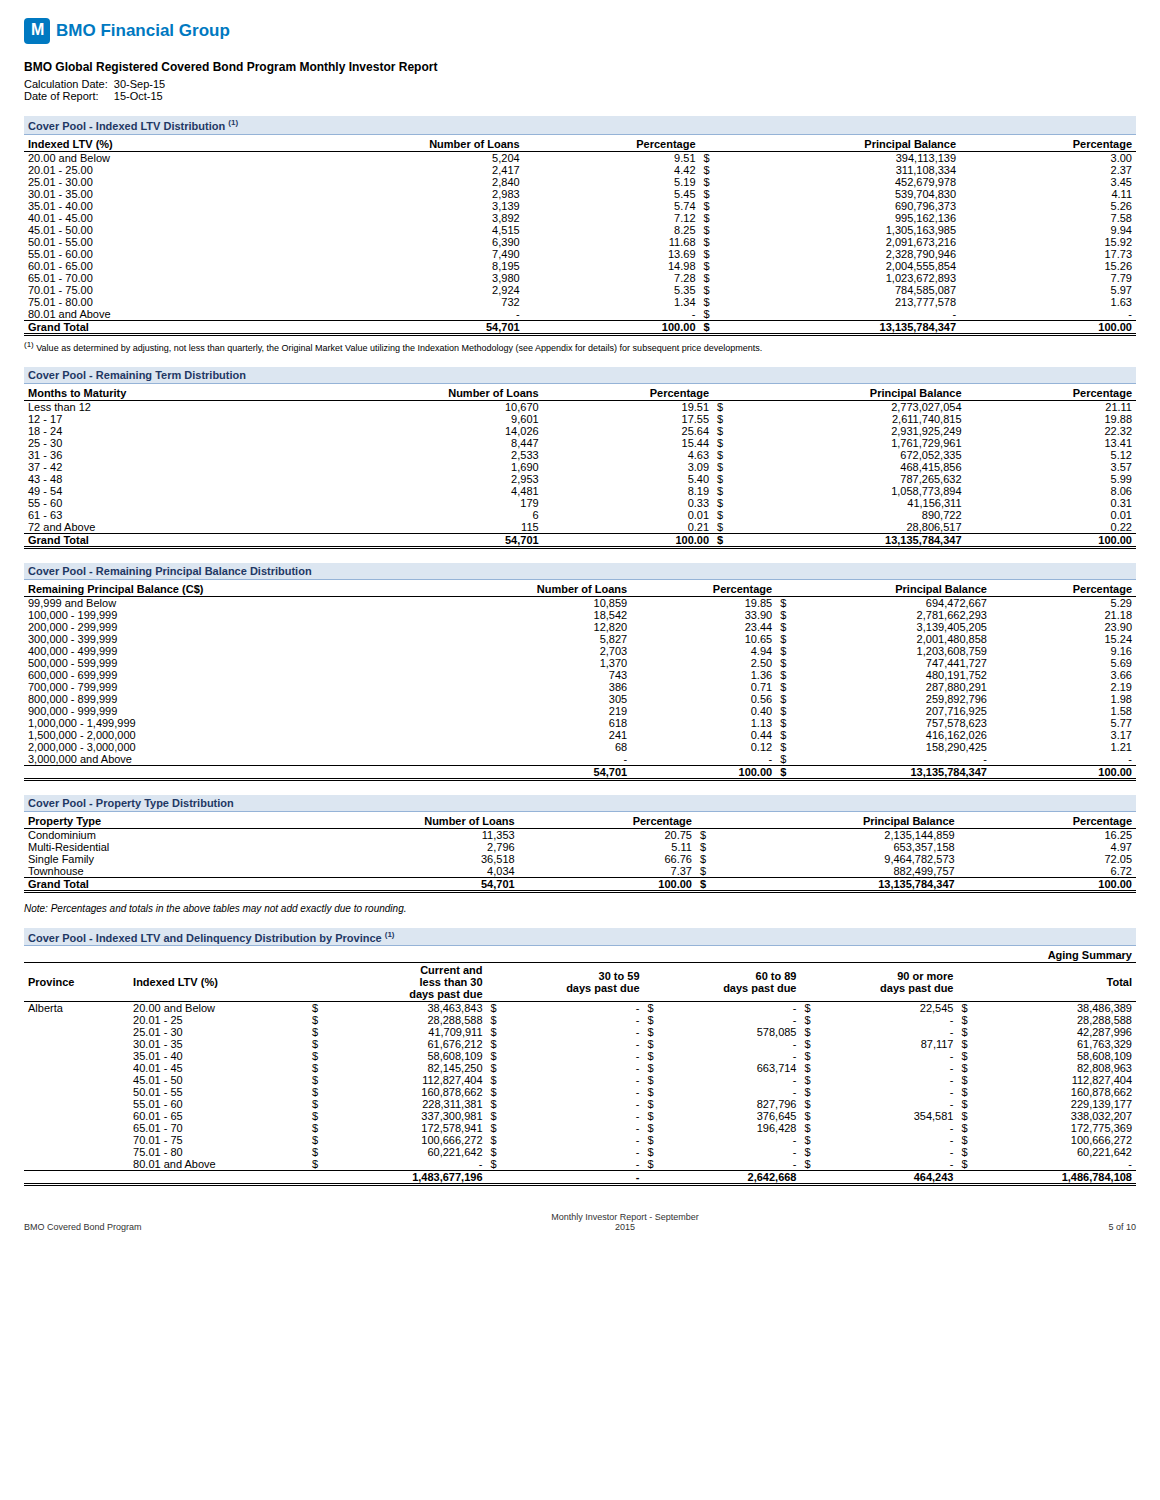BMO Financial Group
BMO Global Registered Covered Bond Program Monthly Investor Report
| Calculation Date: | 30-Sep-15 |
| Date of Report: | 15-Oct-15 |
Cover Pool - Indexed LTV Distribution (1)
| Indexed LTV (%) | Number of Loans | Percentage | Principal Balance | Percentage |
| --- | --- | --- | --- | --- |
| 20.00 and Below | 5,204 | 9.51 | $ | 394,113,139 | 3.00 |
| 20.01 - 25.00 | 2,417 | 4.42 | $ | 311,108,334 | 2.37 |
| 25.01 - 30.00 | 2,840 | 5.19 | $ | 452,679,978 | 3.45 |
| 30.01 - 35.00 | 2,983 | 5.45 | $ | 539,704,830 | 4.11 |
| 35.01 - 40.00 | 3,139 | 5.74 | $ | 690,796,373 | 5.26 |
| 40.01 - 45.00 | 3,892 | 7.12 | $ | 995,162,136 | 7.58 |
| 45.01 - 50.00 | 4,515 | 8.25 | $ | 1,305,163,985 | 9.94 |
| 50.01 - 55.00 | 6,390 | 11.68 | $ | 2,091,673,216 | 15.92 |
| 55.01 - 60.00 | 7,490 | 13.69 | $ | 2,328,790,946 | 17.73 |
| 60.01 - 65.00 | 8,195 | 14.98 | $ | 2,004,555,854 | 15.26 |
| 65.01 - 70.00 | 3,980 | 7.28 | $ | 1,023,672,893 | 7.79 |
| 70.01 - 75.00 | 2,924 | 5.35 | $ | 784,585,087 | 5.97 |
| 75.01 - 80.00 | 732 | 1.34 | $ | 213,777,578 | 1.63 |
| 80.01 and Above | - | - | $ | - | - |
| Grand Total | 54,701 | 100.00 | $ | 13,135,784,347 | 100.00 |
(1) Value as determined by adjusting, not less than quarterly, the Original Market Value utilizing the Indexation Methodology (see Appendix for details) for subsequent price developments.
Cover Pool - Remaining Term Distribution
| Months to Maturity | Number of Loans | Percentage | Principal Balance | Percentage |
| --- | --- | --- | --- | --- |
| Less than 12 | 10,670 | 19.51 | $ | 2,773,027,054 | 21.11 |
| 12 - 17 | 9,601 | 17.55 | $ | 2,611,740,815 | 19.88 |
| 18 - 24 | 14,026 | 25.64 | $ | 2,931,925,249 | 22.32 |
| 25 - 30 | 8,447 | 15.44 | $ | 1,761,729,961 | 13.41 |
| 31 - 36 | 2,533 | 4.63 | $ | 672,052,335 | 5.12 |
| 37 - 42 | 1,690 | 3.09 | $ | 468,415,856 | 3.57 |
| 43 - 48 | 2,953 | 5.40 | $ | 787,265,632 | 5.99 |
| 49 - 54 | 4,481 | 8.19 | $ | 1,058,773,894 | 8.06 |
| 55 - 60 | 179 | 0.33 | $ | 41,156,311 | 0.31 |
| 61 - 63 | 6 | 0.01 | $ | 890,722 | 0.01 |
| 72 and Above | 115 | 0.21 | $ | 28,806,517 | 0.22 |
| Grand Total | 54,701 | 100.00 | $ | 13,135,784,347 | 100.00 |
Cover Pool - Remaining Principal Balance Distribution
| Remaining Principal Balance (C$) | Number of Loans | Percentage | Principal Balance | Percentage |
| --- | --- | --- | --- | --- |
| 99,999 and Below | 10,859 | 19.85 | $ | 694,472,667 | 5.29 |
| 100,000 - 199,999 | 18,542 | 33.90 | $ | 2,781,662,293 | 21.18 |
| 200,000 - 299,999 | 12,820 | 23.44 | $ | 3,139,405,205 | 23.90 |
| 300,000 - 399,999 | 5,827 | 10.65 | $ | 2,001,480,858 | 15.24 |
| 400,000 - 499,999 | 2,703 | 4.94 | $ | 1,203,608,759 | 9.16 |
| 500,000 - 599,999 | 1,370 | 2.50 | $ | 747,441,727 | 5.69 |
| 600,000 - 699,999 | 743 | 1.36 | $ | 480,191,752 | 3.66 |
| 700,000 - 799,999 | 386 | 0.71 | $ | 287,880,291 | 2.19 |
| 800,000 - 899,999 | 305 | 0.56 | $ | 259,892,796 | 1.98 |
| 900,000 - 999,999 | 219 | 0.40 | $ | 207,716,925 | 1.58 |
| 1,000,000 - 1,499,999 | 618 | 1.13 | $ | 757,578,623 | 5.77 |
| 1,500,000 - 2,000,000 | 241 | 0.44 | $ | 416,162,026 | 3.17 |
| 2,000,000 - 3,000,000 | 68 | 0.12 | $ | 158,290,425 | 1.21 |
| 3,000,000 and Above | - | - | $ | - | - |
| | 54,701 | 100.00 | $ | 13,135,784,347 | 100.00 |
Cover Pool - Property Type Distribution
| Property Type | Number of Loans | Percentage | Principal Balance | Percentage |
| --- | --- | --- | --- | --- |
| Condominium | 11,353 | 20.75 | $ | 2,135,144,859 | 16.25 |
| Multi-Residential | 2,796 | 5.11 | $ | 653,357,158 | 4.97 |
| Single Family | 36,518 | 66.76 | $ | 9,464,782,573 | 72.05 |
| Townhouse | 4,034 | 7.37 | $ | 882,499,757 | 6.72 |
| Grand Total | 54,701 | 100.00 | $ | 13,135,784,347 | 100.00 |
Note: Percentages and totals in the above tables may not add exactly due to rounding.
Cover Pool - Indexed LTV and Delinquency Distribution by Province (1)
| | | Aging Summary |
| --- | --- | --- |
| Province | Indexed LTV (%) | Current and less than 30 days past due | 30 to 59 days past due | 60 to 89 days past due | 90 or more days past due | Total |
| Alberta | 20.00 and Below | $ | 38,463,843 | $ | - | $ | - | $ | 22,545 | $ | 38,486,389 |
| | 20.01 - 25 | $ | 28,288,588 | $ | - | $ | - | $ | - | $ | 28,288,588 |
| | 25.01 - 30 | $ | 41,709,911 | $ | - | $ | 578,085 | $ | - | $ | 42,287,996 |
| | 30.01 - 35 | $ | 61,676,212 | $ | - | $ | - | $ | 87,117 | $ | 61,763,329 |
| | 35.01 - 40 | $ | 58,608,109 | $ | - | $ | - | $ | - | $ | 58,608,109 |
| | 40.01 - 45 | $ | 82,145,250 | $ | - | $ | 663,714 | $ | - | $ | 82,808,963 |
| | 45.01 - 50 | $ | 112,827,404 | $ | - | $ | - | $ | - | $ | 112,827,404 |
| | 50.01 - 55 | $ | 160,878,662 | $ | - | $ | - | $ | - | $ | 160,878,662 |
| | 55.01 - 60 | $ | 228,311,381 | $ | - | $ | 827,796 | $ | - | $ | 229,139,177 |
| | 60.01 - 65 | $ | 337,300,981 | $ | - | $ | 376,645 | $ | 354,581 | $ | 338,032,207 |
| | 65.01 - 70 | $ | 172,578,941 | $ | - | $ | 196,428 | $ | - | $ | 172,775,369 |
| | 70.01 - 75 | $ | 100,666,272 | $ | - | $ | - | $ | - | $ | 100,666,272 |
| | 75.01 - 80 | $ | 60,221,642 | $ | - | $ | - | $ | - | $ | 60,221,642 |
| | 80.01 and Above | $ | - | $ | - | $ | - | $ | - | $ | - |
| | | | 1,483,677,196 | | - | | 2,642,668 | | 464,243 | | 1,486,784,108 |
BMO Covered Bond Program
Monthly Investor Report - September
2015
5 of 10